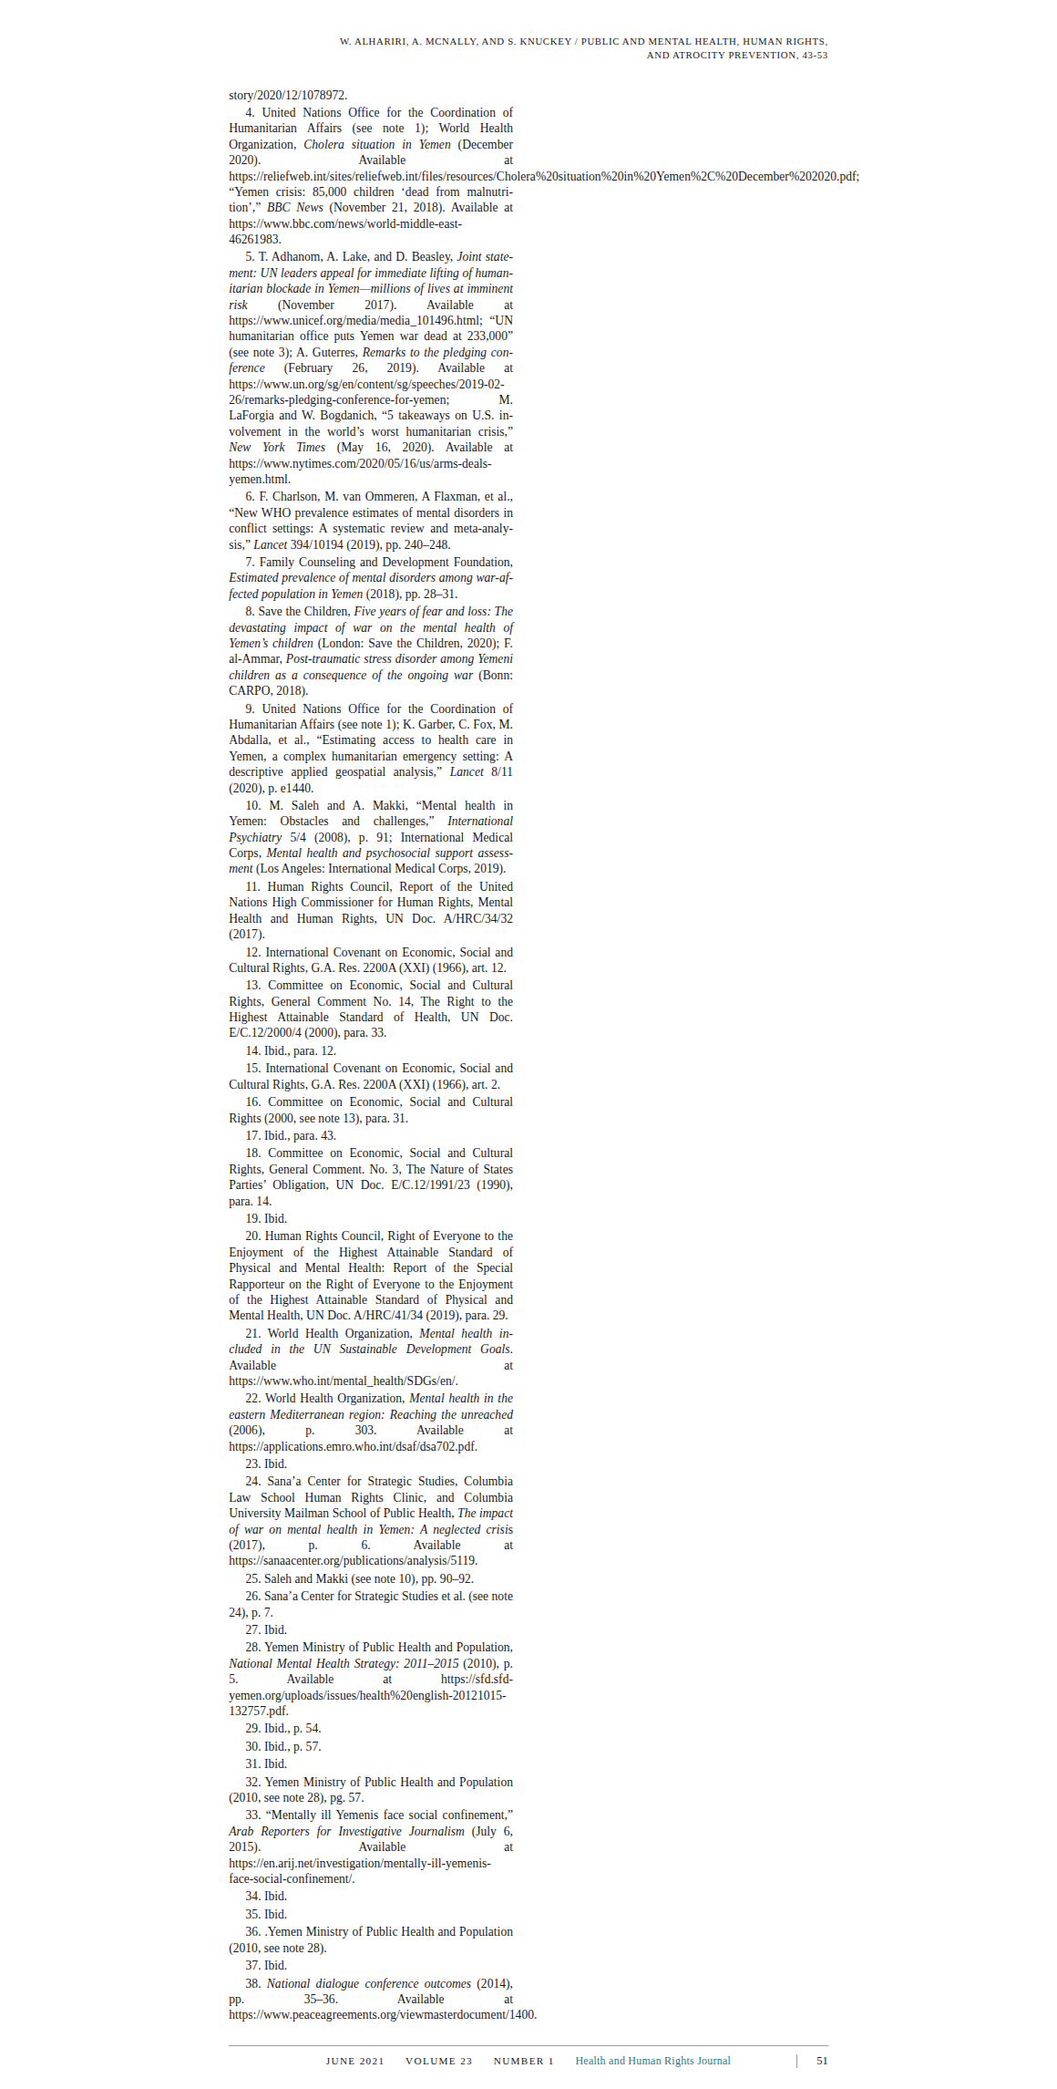W. ALHARIRI, A. MCNALLY, AND S. KNUCKEY / PUBLIC AND MENTAL HEALTH, HUMAN RIGHTS, AND ATROCITY PREVENTION, 43-53
story/2020/12/1078972.
4. United Nations Office for the Coordination of Humanitarian Affairs (see note 1); World Health Organization, Cholera situation in Yemen (December 2020). Available at https://reliefweb.int/sites/reliefweb.int/files/resources/Cholera%20situation%20in%20Yemen%2C%20December%202020.pdf; “Yemen crisis: 85,000 children ‘dead from malnutrition’,” BBC News (November 21, 2018). Available at https://www.bbc.com/news/world-middle-east-46261983.
5. T. Adhanom, A. Lake, and D. Beasley, Joint statement: UN leaders appeal for immediate lifting of humanitarian blockade in Yemen—millions of lives at imminent risk (November 2017). Available at https://www.unicef.org/media/media_101496.html; “UN humanitarian office puts Yemen war dead at 233,000” (see note 3); A. Guterres, Remarks to the pledging conference (February 26, 2019). Available at https://www.un.org/sg/en/content/sg/speeches/2019-02-26/remarks-pledging-conference-for-yemen; M. LaForgia and W. Bogdanich, “5 takeaways on U.S. involvement in the world’s worst humanitarian crisis,” New York Times (May 16, 2020). Available at https://www.nytimes.com/2020/05/16/us/arms-deals-yemen.html.
6. F. Charlson, M. van Ommeren, A Flaxman, et al., “New WHO prevalence estimates of mental disorders in conflict settings: A systematic review and meta-analysis,” Lancet 394/10194 (2019), pp. 240–248.
7. Family Counseling and Development Foundation, Estimated prevalence of mental disorders among war-affected population in Yemen (2018), pp. 28–31.
8. Save the Children, Five years of fear and loss: The devastating impact of war on the mental health of Yemen’s children (London: Save the Children, 2020); F. al-Ammar, Post-traumatic stress disorder among Yemeni children as a consequence of the ongoing war (Bonn: CARPO, 2018).
9. United Nations Office for the Coordination of Humanitarian Affairs (see note 1); K. Garber, C. Fox, M. Abdalla, et al., “Estimating access to health care in Yemen, a complex humanitarian emergency setting: A descriptive applied geospatial analysis,” Lancet 8/11 (2020), p. e1440.
10. M. Saleh and A. Makki, “Mental health in Yemen: Obstacles and challenges,” International Psychiatry 5/4 (2008), p. 91; International Medical Corps, Mental health and psychosocial support assessment (Los Angeles: International Medical Corps, 2019).
11. Human Rights Council, Report of the United Nations High Commissioner for Human Rights, Mental Health and Human Rights, UN Doc. A/HRC/34/32 (2017).
12. International Covenant on Economic, Social and Cultural Rights, G.A. Res. 2200A (XXI) (1966), art. 12.
13. Committee on Economic, Social and Cultural Rights, General Comment No. 14, The Right to the Highest Attainable Standard of Health, UN Doc. E/C.12/2000/4 (2000), para. 33.
14. Ibid., para. 12.
15. International Covenant on Economic, Social and Cultural Rights, G.A. Res. 2200A (XXI) (1966), art. 2.
16. Committee on Economic, Social and Cultural Rights (2000, see note 13), para. 31.
17. Ibid., para. 43.
18. Committee on Economic, Social and Cultural Rights, General Comment. No. 3, The Nature of States Parties’ Obligation, UN Doc. E/C.12/1991/23 (1990), para. 14.
19. Ibid.
20. Human Rights Council, Right of Everyone to the Enjoyment of the Highest Attainable Standard of Physical and Mental Health: Report of the Special Rapporteur on the Right of Everyone to the Enjoyment of the Highest Attainable Standard of Physical and Mental Health, UN Doc. A/HRC/41/34 (2019), para. 29.
21. World Health Organization, Mental health included in the UN Sustainable Development Goals. Available at https://www.who.int/mental_health/SDGs/en/.
22. World Health Organization, Mental health in the eastern Mediterranean region: Reaching the unreached (2006), p. 303. Available at https://applications.emro.who.int/dsaf/dsa702.pdf.
23. Ibid.
24. Sana’a Center for Strategic Studies, Columbia Law School Human Rights Clinic, and Columbia University Mailman School of Public Health, The impact of war on mental health in Yemen: A neglected crisis (2017), p. 6. Available at https://sanaacenter.org/publications/analysis/5119.
25. Saleh and Makki (see note 10), pp. 90–92.
26. Sana’a Center for Strategic Studies et al. (see note 24), p. 7.
27. Ibid.
28. Yemen Ministry of Public Health and Population, National Mental Health Strategy: 2011–2015 (2010), p. 5. Available at https://sfd.sfd-yemen.org/uploads/issues/health%20english-20121015-132757.pdf.
29. Ibid., p. 54.
30. Ibid., p. 57.
31. Ibid.
32. Yemen Ministry of Public Health and Population (2010, see note 28), pg. 57.
33. “Mentally ill Yemenis face social confinement,” Arab Reporters for Investigative Journalism (July 6, 2015). Available at https://en.arij.net/investigation/mentally-ill-yemenis-face-social-confinement/.
34. Ibid.
35. Ibid.
36. .Yemen Ministry of Public Health and Population (2010, see note 28).
37. Ibid.
38. National dialogue conference outcomes (2014), pp. 35–36. Available at https://www.peaceagreements.org/viewmasterdocument/1400.
JUNE 2021 VOLUME 23 NUMBER 1 Health and Human Rights Journal 51